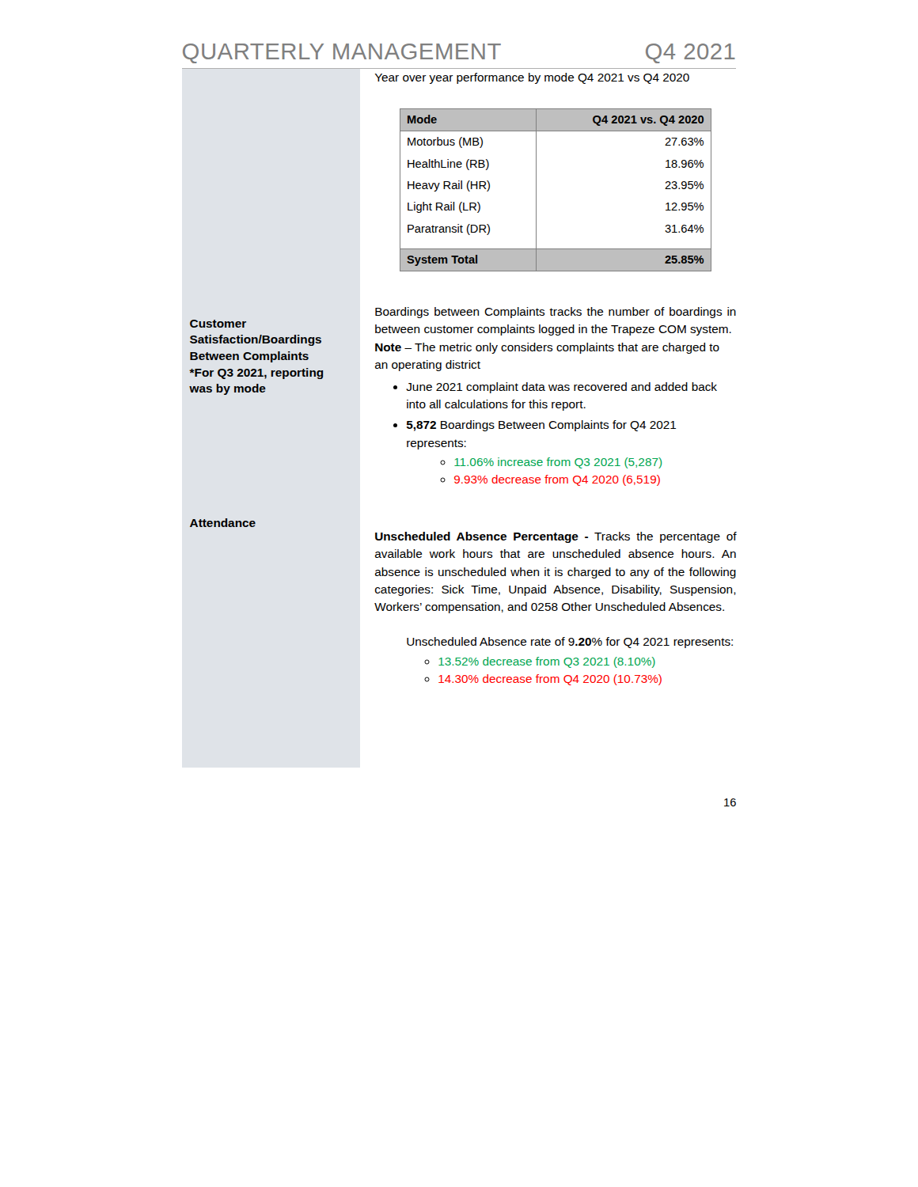QUARTERLY MANAGEMENT
Q4 2021
Customer
Satisfaction/Boardings
Between Complaints
*For Q3 2021, reporting
was by mode
Attendance
Year over year performance by mode Q4 2021 vs Q4 2020
| Mode | Q4 2021 vs. Q4 2020 |
| --- | --- |
| Motorbus (MB) | 27.63% |
| HealthLine (RB) | 18.96% |
| Heavy Rail (HR) | 23.95% |
| Light Rail (LR) | 12.95% |
| Paratransit (DR) | 31.64% |
| System Total | 25.85% |
Boardings between Complaints tracks the number of boardings in between customer complaints logged in the Trapeze COM system.
Note – The metric only considers complaints that are charged to an operating district
June 2021 complaint data was recovered and added back into all calculations for this report.
5,872 Boardings Between Complaints for Q4 2021 represents:
11.06% increase from Q3 2021 (5,287)
9.93% decrease from Q4 2020 (6,519)
Unscheduled Absence Percentage - Tracks the percentage of available work hours that are unscheduled absence hours. An absence is unscheduled when it is charged to any of the following categories: Sick Time, Unpaid Absence, Disability, Suspension, Workers’ compensation, and 0258 Other Unscheduled Absences.
Unscheduled Absence rate of 9.20% for Q4 2021 represents:
13.52% decrease from Q3 2021 (8.10%)
14.30% decrease from Q4 2020 (10.73%)
16